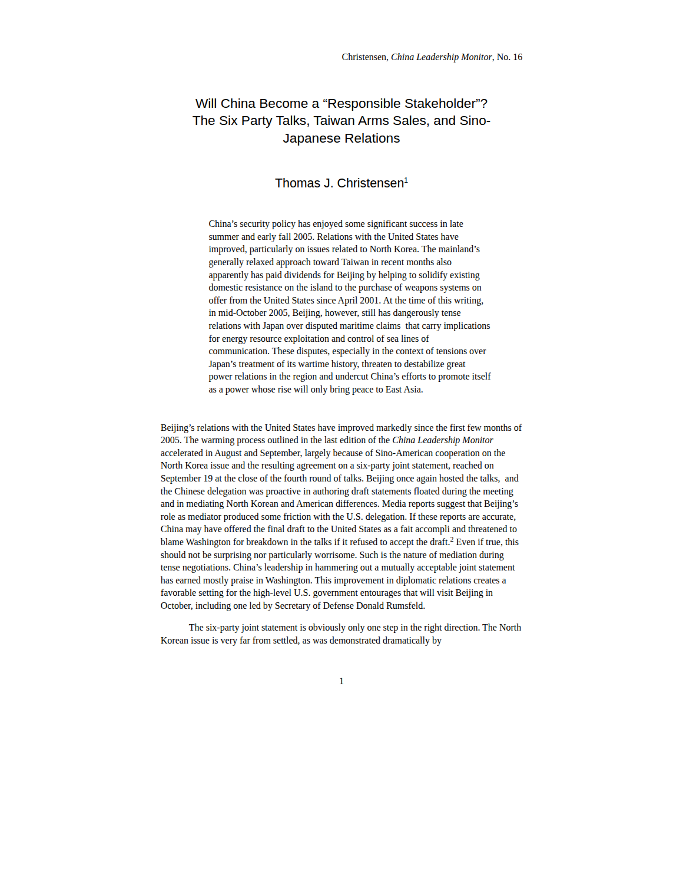Christensen, China Leadership Monitor, No. 16
Will China Become a “Responsible Stakeholder”?
The Six Party Talks, Taiwan Arms Sales, and Sino-
Japanese Relations
Thomas J. Christensen1
China’s security policy has enjoyed some significant success in late summer and early fall 2005. Relations with the United States have improved, particularly on issues related to North Korea. The mainland’s generally relaxed approach toward Taiwan in recent months also apparently has paid dividends for Beijing by helping to solidify existing domestic resistance on the island to the purchase of weapons systems on offer from the United States since April 2001. At the time of this writing, in mid-October 2005, Beijing, however, still has dangerously tense relations with Japan over disputed maritime claims that carry implications for energy resource exploitation and control of sea lines of communication. These disputes, especially in the context of tensions over Japan’s treatment of its wartime history, threaten to destabilize great power relations in the region and undercut China’s efforts to promote itself as a power whose rise will only bring peace to East Asia.
Beijing’s relations with the United States have improved markedly since the first few months of 2005. The warming process outlined in the last edition of the China Leadership Monitor accelerated in August and September, largely because of Sino-American cooperation on the North Korea issue and the resulting agreement on a six-party joint statement, reached on September 19 at the close of the fourth round of talks. Beijing once again hosted the talks, and the Chinese delegation was proactive in authoring draft statements floated during the meeting and in mediating North Korean and American differences. Media reports suggest that Beijing’s role as mediator produced some friction with the U.S. delegation. If these reports are accurate, China may have offered the final draft to the United States as a fait accompli and threatened to blame Washington for breakdown in the talks if it refused to accept the draft.2 Even if true, this should not be surprising nor particularly worrisome. Such is the nature of mediation during tense negotiations. China’s leadership in hammering out a mutually acceptable joint statement has earned mostly praise in Washington. This improvement in diplomatic relations creates a favorable setting for the high-level U.S. government entourages that will visit Beijing in October, including one led by Secretary of Defense Donald Rumsfeld.
The six-party joint statement is obviously only one step in the right direction. The North Korean issue is very far from settled, as was demonstrated dramatically by
1